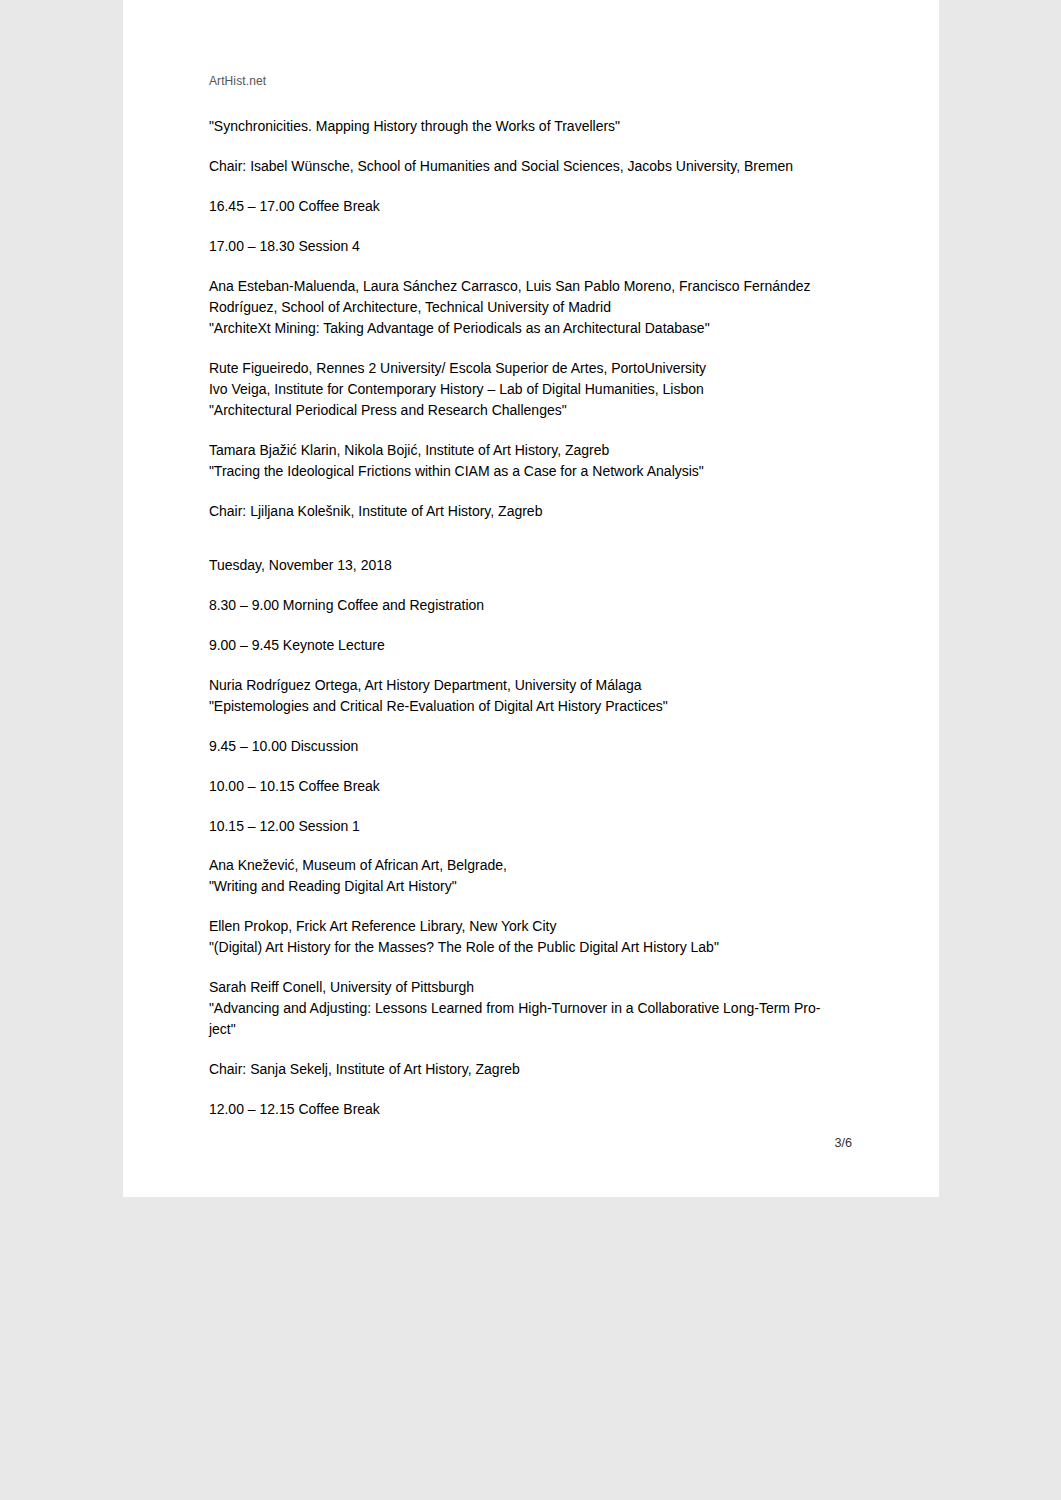ArtHist.net
"Synchronicities. Mapping History through the Works of Travellers"
Chair: Isabel Wünsche, School of Humanities and Social Sciences, Jacobs University, Bremen
16.45 – 17.00 Coffee Break
17.00 – 18.30 Session 4
Ana Esteban-Maluenda, Laura Sánchez Carrasco, Luis San Pablo Moreno, Francisco Fernández
Rodríguez, School of Architecture, Technical University of Madrid
"ArchiteXt Mining: Taking Advantage of Periodicals as an Architectural Database"
Rute Figueiredo, Rennes 2 University/ Escola Superior de Artes, PortoUniversity
Ivo Veiga, Institute for Contemporary History – Lab of Digital Humanities, Lisbon
"Architectural Periodical Press and Research Challenges"
Tamara Bjažić Klarin, Nikola Bojić, Institute of Art History, Zagreb
"Tracing the Ideological Frictions within CIAM as a Case for a Network Analysis"
Chair: Ljiljana Kolešnik, Institute of Art History, Zagreb
Tuesday, November 13, 2018
8.30 – 9.00 Morning Coffee and Registration
9.00 – 9.45 Keynote Lecture
Nuria Rodríguez Ortega, Art History Department, University of Málaga
"Epistemologies and Critical Re-Evaluation of Digital Art History Practices"
9.45 – 10.00 Discussion
10.00 – 10.15 Coffee Break
10.15 – 12.00 Session 1
Ana Knežević, Museum of African Art, Belgrade,
"Writing and Reading Digital Art History"
Ellen Prokop, Frick Art Reference Library, New York City
"(Digital) Art History for the Masses? The Role of the Public Digital Art History Lab"
Sarah Reiff Conell, University of Pittsburgh
"Advancing and Adjusting: Lessons Learned from High-Turnover in a Collaborative Long-Term Pro-
ject"
Chair: Sanja Sekelj, Institute of Art History, Zagreb
12.00 – 12.15 Coffee Break
3/6